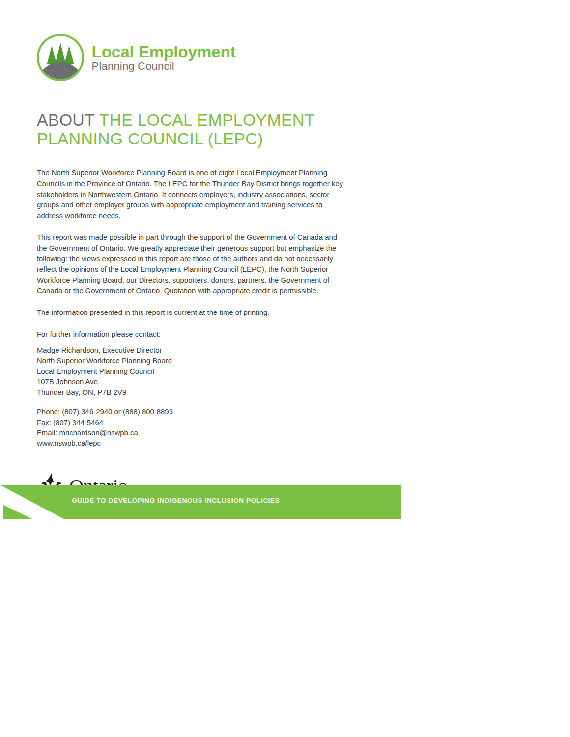Local Employment
Planning Council
ABOUT THE LOCAL EMPLOYMENT
PLANNING COUNCIL (LEPC)
The North Superior Workforce Planning Board is one of eight Local Employment Planning Councils in the Province of Ontario. The LEPC for the Thunder Bay District brings together key stakeholders in Northwestern Ontario. It connects employers, industry associations, sector groups and other employer groups with appropriate employment and training services to address workforce needs.
This report was made possible in part through the support of the Government of Canada and the Government of Ontario. We greatly appreciate their generous support but emphasize the following: the views expressed in this report are those of the authors and do not necessarily reflect the opinions of the Local Employment Planning Council (LEPC), the North Superior Workforce Planning Board, our Directors, supporters, donors, partners, the Government of Canada or the Government of Ontario. Quotation with appropriate credit is permissible.
The information presented in this report is current at the time of printing.
For further information please contact:
Madge Richardson, Executive Director
North Superior Workforce Planning Board
Local Employment Planning Council
107B Johnson Ave.
Thunder Bay, ON, P7B 2V9
Phone: (807) 346-2940 or (888) 800-8893
Fax: (807) 344-5464
Email: mrichardson@nswpb.ca
www.nswpb.ca/lepc
Ontario
This project is funded in part by the Government of Canada and the Government of Ontario.
Guide to Developing Indigenous Inclusion Policies